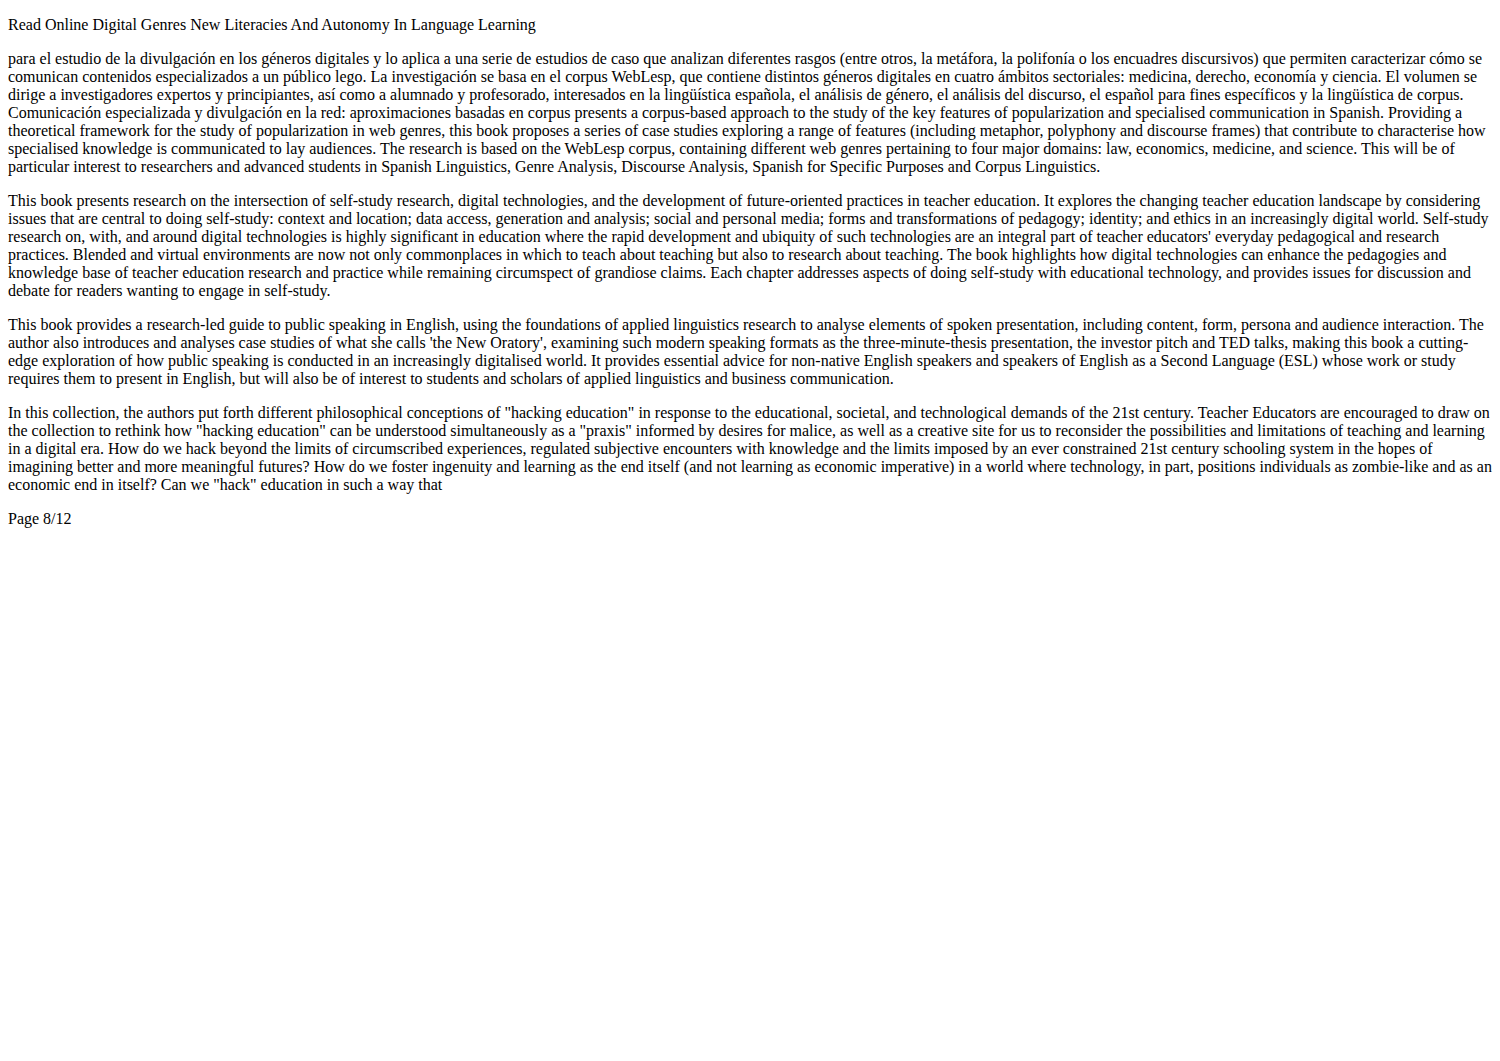Read Online Digital Genres New Literacies And Autonomy In Language Learning
para el estudio de la divulgación en los géneros digitales y lo aplica a una serie de estudios de caso que analizan diferentes rasgos (entre otros, la metáfora, la polifonía o los encuadres discursivos) que permiten caracterizar cómo se comunican contenidos especializados a un público lego. La investigación se basa en el corpus WebLesp, que contiene distintos géneros digitales en cuatro ámbitos sectoriales: medicina, derecho, economía y ciencia. El volumen se dirige a investigadores expertos y principiantes, así como a alumnado y profesorado, interesados en la lingüística española, el análisis de género, el análisis del discurso, el español para fines específicos y la lingüística de corpus. Comunicación especializada y divulgación en la red: aproximaciones basadas en corpus presents a corpus-based approach to the study of the key features of popularization and specialised communication in Spanish. Providing a theoretical framework for the study of popularization in web genres, this book proposes a series of case studies exploring a range of features (including metaphor, polyphony and discourse frames) that contribute to characterise how specialised knowledge is communicated to lay audiences. The research is based on the WebLesp corpus, containing different web genres pertaining to four major domains: law, economics, medicine, and science. This will be of particular interest to researchers and advanced students in Spanish Linguistics, Genre Analysis, Discourse Analysis, Spanish for Specific Purposes and Corpus Linguistics.
This book presents research on the intersection of self-study research, digital technologies, and the development of future-oriented practices in teacher education. It explores the changing teacher education landscape by considering issues that are central to doing self-study: context and location; data access, generation and analysis; social and personal media; forms and transformations of pedagogy; identity; and ethics in an increasingly digital world. Self-study research on, with, and around digital technologies is highly significant in education where the rapid development and ubiquity of such technologies are an integral part of teacher educators' everyday pedagogical and research practices. Blended and virtual environments are now not only commonplaces in which to teach about teaching but also to research about teaching. The book highlights how digital technologies can enhance the pedagogies and knowledge base of teacher education research and practice while remaining circumspect of grandiose claims. Each chapter addresses aspects of doing self-study with educational technology, and provides issues for discussion and debate for readers wanting to engage in self-study.
This book provides a research-led guide to public speaking in English, using the foundations of applied linguistics research to analyse elements of spoken presentation, including content, form, persona and audience interaction. The author also introduces and analyses case studies of what she calls 'the New Oratory', examining such modern speaking formats as the three-minute-thesis presentation, the investor pitch and TED talks, making this book a cutting-edge exploration of how public speaking is conducted in an increasingly digitalised world. It provides essential advice for non-native English speakers and speakers of English as a Second Language (ESL) whose work or study requires them to present in English, but will also be of interest to students and scholars of applied linguistics and business communication.
In this collection, the authors put forth different philosophical conceptions of "hacking education" in response to the educational, societal, and technological demands of the 21st century. Teacher Educators are encouraged to draw on the collection to rethink how "hacking education" can be understood simultaneously as a "praxis" informed by desires for malice, as well as a creative site for us to reconsider the possibilities and limitations of teaching and learning in a digital era. How do we hack beyond the limits of circumscribed experiences, regulated subjective encounters with knowledge and the limits imposed by an ever constrained 21st century schooling system in the hopes of imagining better and more meaningful futures? How do we foster ingenuity and learning as the end itself (and not learning as economic imperative) in a world where technology, in part, positions individuals as zombie-like and as an economic end in itself? Can we "hack" education in such a way that
Page 8/12